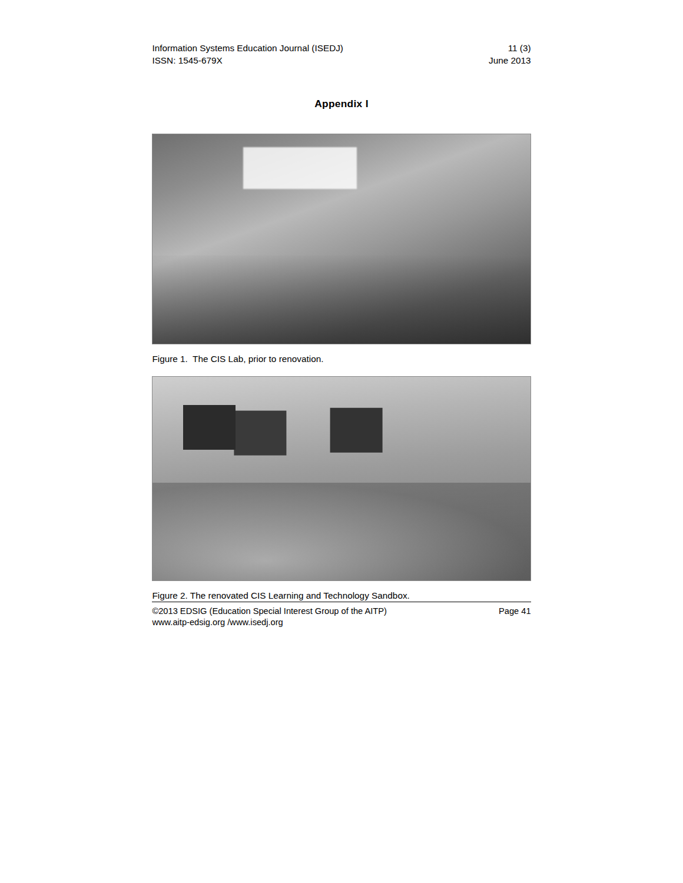Information Systems Education Journal (ISEDJ)
ISSN: 1545-679X
11 (3)
June 2013
Appendix I
Figure 1. The CIS Lab, prior to renovation.
Figure 2. The renovated CIS Learning and Technology Sandbox.
©2013 EDSIG (Education Special Interest Group of the AITP)
www.aitp-edsig.org /www.isedj.org
Page 41